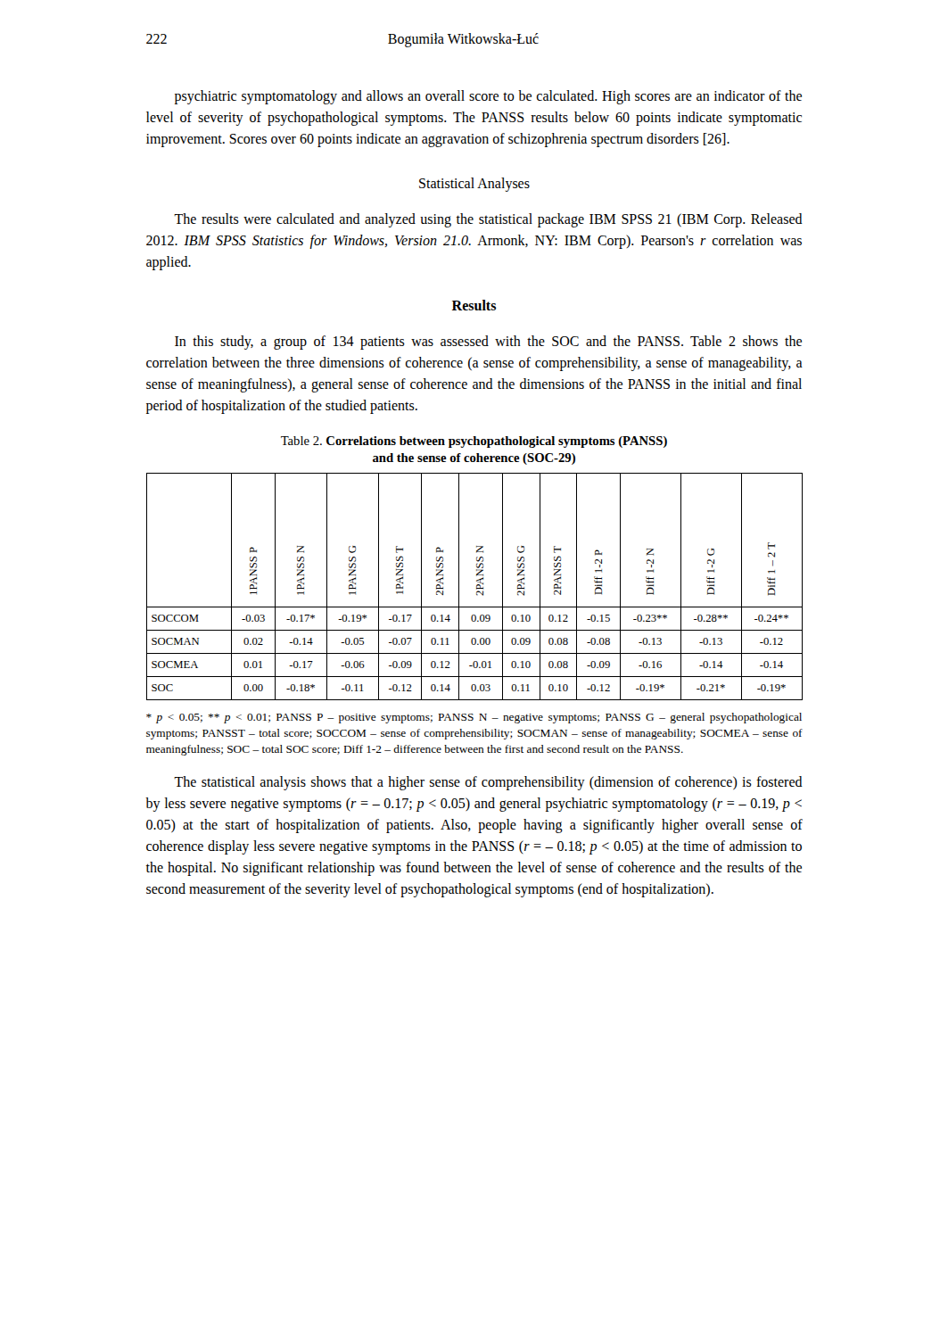222 Bogumiła Witkowska-Łuć
psychiatric symptomatology and allows an overall score to be calculated. High scores are an indicator of the level of severity of psychopathological symptoms. The PANSS results below 60 points indicate symptomatic improvement. Scores over 60 points indicate an aggravation of schizophrenia spectrum disorders [26].
Statistical Analyses
The results were calculated and analyzed using the statistical package IBM SPSS 21 (IBM Corp. Released 2012. IBM SPSS Statistics for Windows, Version 21.0. Armonk, NY: IBM Corp). Pearson's r correlation was applied.
Results
In this study, a group of 134 patients was assessed with the SOC and the PANSS. Table 2 shows the correlation between the three dimensions of coherence (a sense of comprehensibility, a sense of manageability, a sense of meaningfulness), a general sense of coherence and the dimensions of the PANSS in the initial and final period of hospitalization of the studied patients.
Table 2. Correlations between psychopathological symptoms (PANSS)
and the sense of coherence (SOC-29)
| | 1PANSS P | 1PANSS N | 1PANSS G | 1PANSS T | 2PANSS P | 2PANSS N | 2PANSS G | 2PANSS T | Diff 1-2 P | Diff 1-2 N | Diff 1-2 G | Diff 1 – 2 T |
| --- | --- | --- | --- | --- | --- | --- | --- | --- | --- | --- | --- | --- |
| SOCCOM | -0.03 | -0.17* | -0.19* | -0.17 | 0.14 | 0.09 | 0.10 | 0.12 | -0.15 | -0.23** | -0.28** | -0.24** |
| SOCMAN | 0.02 | -0.14 | -0.05 | -0.07 | 0.11 | 0.00 | 0.09 | 0.08 | -0.08 | -0.13 | -0.13 | -0.12 |
| SOCMEA | 0.01 | -0.17 | -0.06 | -0.09 | 0.12 | -0.01 | 0.10 | 0.08 | -0.09 | -0.16 | -0.14 | -0.14 |
| SOC | 0.00 | -0.18* | -0.11 | -0.12 | 0.14 | 0.03 | 0.11 | 0.10 | -0.12 | -0.19* | -0.21* | -0.19* |
* p < 0.05; ** p < 0.01; PANSS P – positive symptoms; PANSS N – negative symptoms; PANSS G – general psychopathological symptoms; PANSST – total score; SOCCOM – sense of comprehensibility; SOCMAN – sense of manageability; SOCMEA – sense of meaningfulness; SOC – total SOC score; Diff 1-2 – difference between the first and second result on the PANSS.
The statistical analysis shows that a higher sense of comprehensibility (dimension of coherence) is fostered by less severe negative symptoms (r = – 0.17; p < 0.05) and general psychiatric symptomatology (r = – 0.19, p < 0.05) at the start of hospitalization of patients. Also, people having a significantly higher overall sense of coherence display less severe negative symptoms in the PANSS (r = – 0.18; p < 0.05) at the time of admission to the hospital. No significant relationship was found between the level of sense of coherence and the results of the second measurement of the severity level of psychopathological symptoms (end of hospitalization).